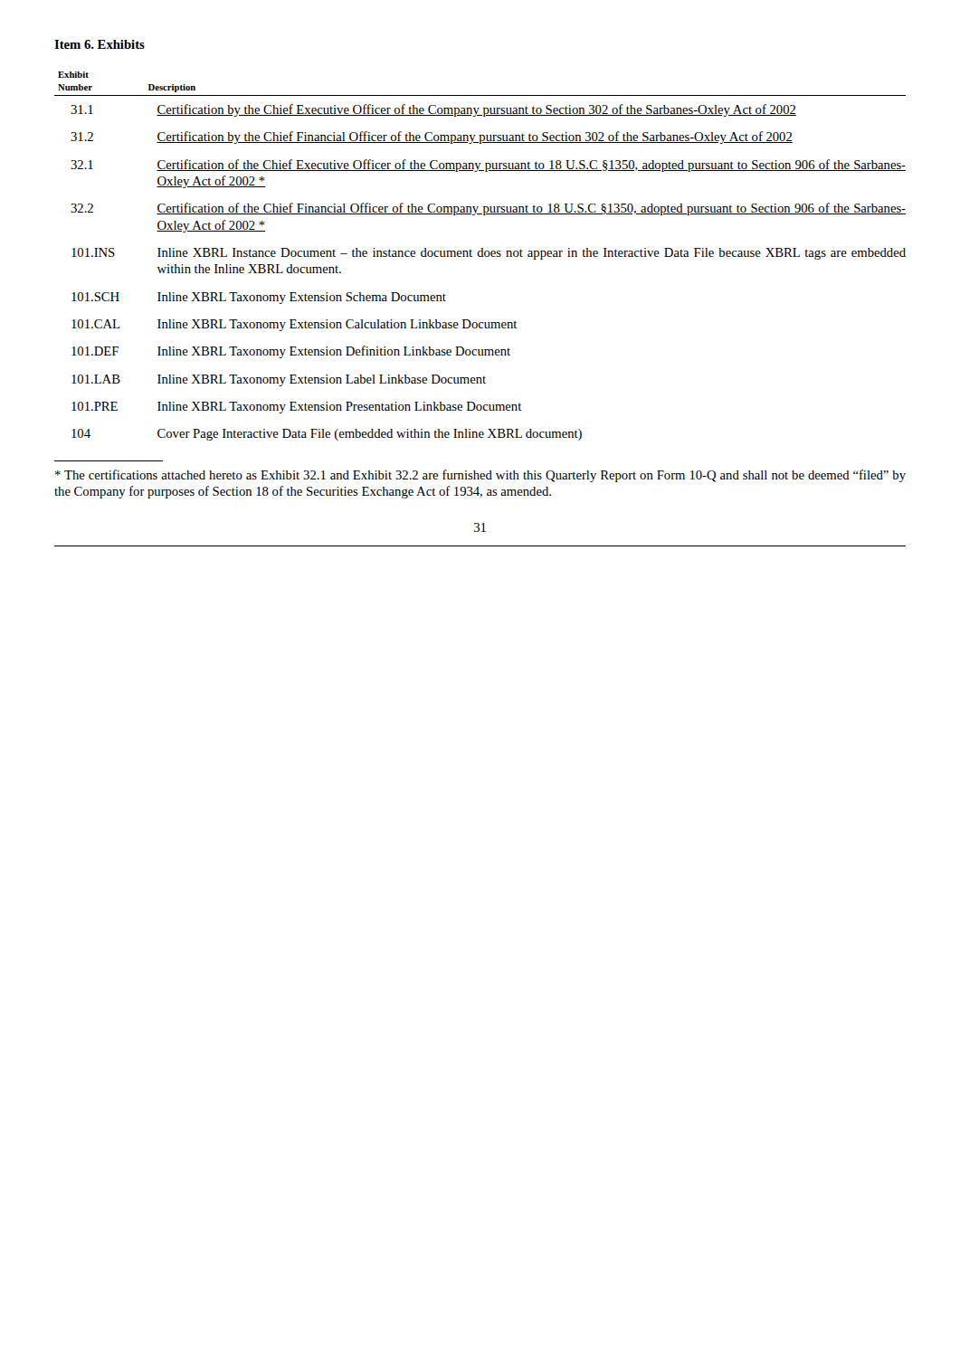Item 6. Exhibits
| Exhibit Number | Description |
| --- | --- |
| 31.1 | Certification by the Chief Executive Officer of the Company pursuant to Section 302 of the Sarbanes-Oxley Act of 2002 |
| 31.2 | Certification by the Chief Financial Officer of the Company pursuant to Section 302 of the Sarbanes-Oxley Act of 2002 |
| 32.1 | Certification of the Chief Executive Officer of the Company pursuant to 18 U.S.C §1350, adopted pursuant to Section 906 of the Sarbanes-Oxley Act of 2002 * |
| 32.2 | Certification of the Chief Financial Officer of the Company pursuant to 18 U.S.C §1350, adopted pursuant to Section 906 of the Sarbanes-Oxley Act of 2002 * |
| 101.INS | Inline XBRL Instance Document – the instance document does not appear in the Interactive Data File because XBRL tags are embedded within the Inline XBRL document. |
| 101.SCH | Inline XBRL Taxonomy Extension Schema Document |
| 101.CAL | Inline XBRL Taxonomy Extension Calculation Linkbase Document |
| 101.DEF | Inline XBRL Taxonomy Extension Definition Linkbase Document |
| 101.LAB | Inline XBRL Taxonomy Extension Label Linkbase Document |
| 101.PRE | Inline XBRL Taxonomy Extension Presentation Linkbase Document |
| 104 | Cover Page Interactive Data File (embedded within the Inline XBRL document) |
* The certifications attached hereto as Exhibit 32.1 and Exhibit 32.2 are furnished with this Quarterly Report on Form 10-Q and shall not be deemed “filed” by the Company for purposes of Section 18 of the Securities Exchange Act of 1934, as amended.
31